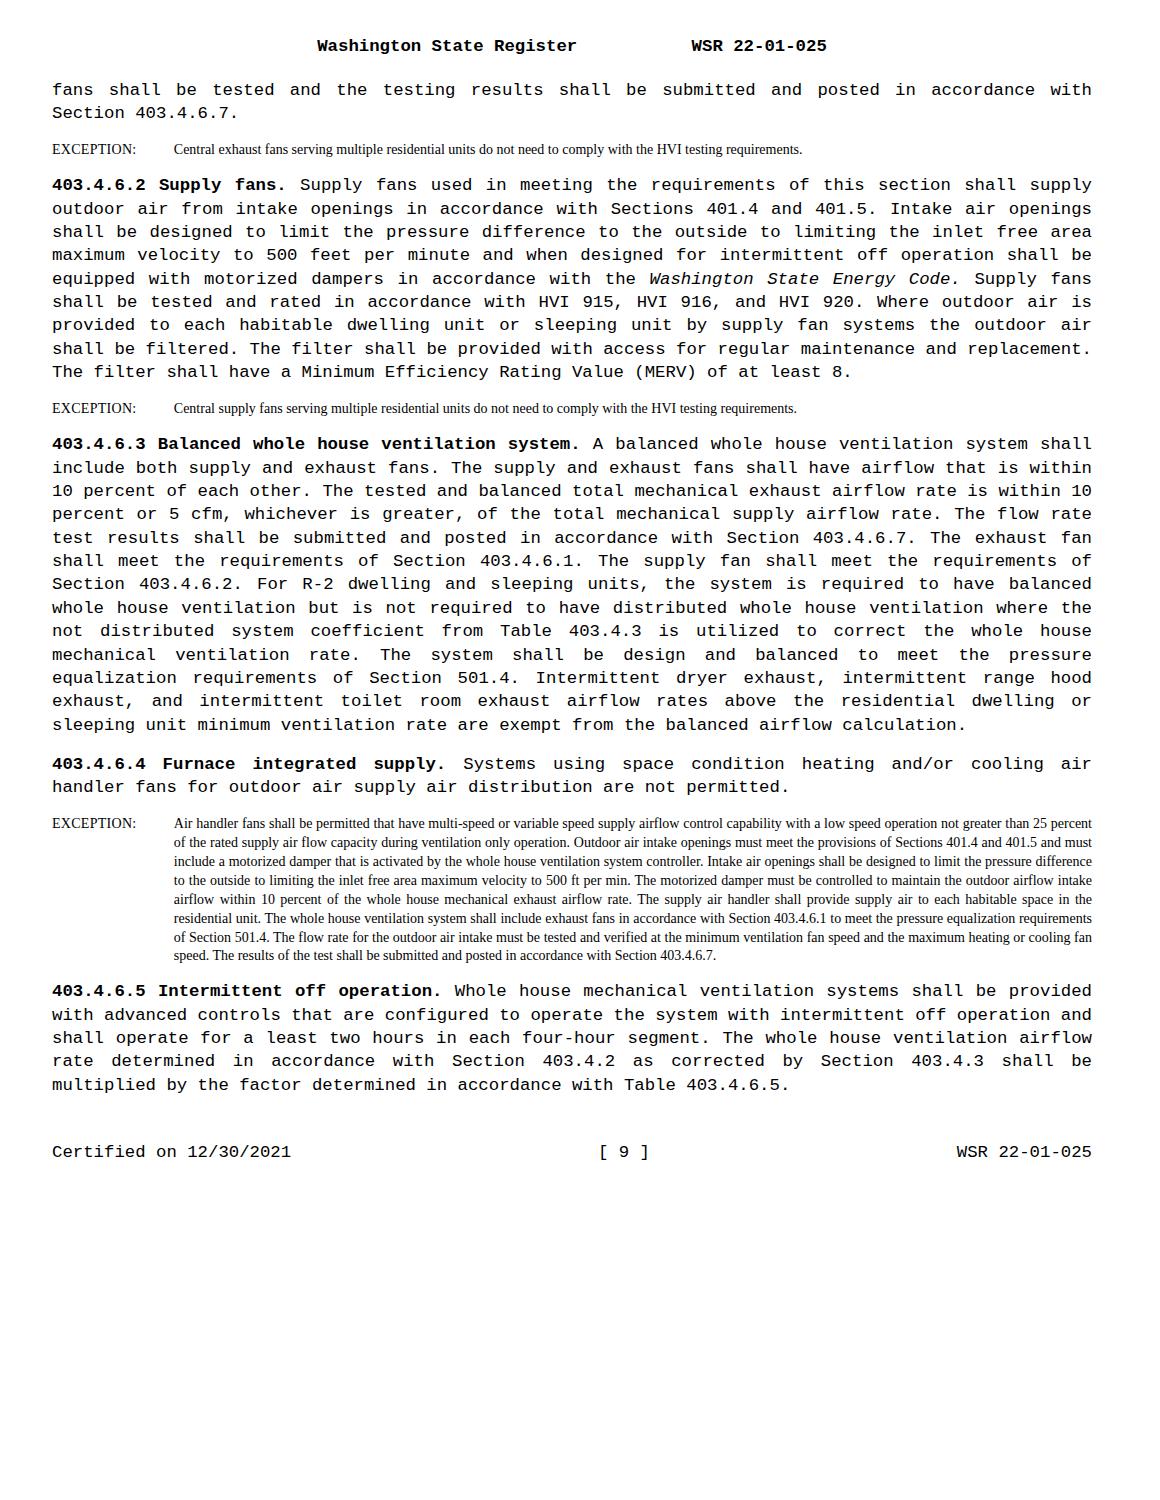Washington State Register WSR 22-01-025
fans shall be tested and the testing results shall be submitted and posted in accordance with Section 403.4.6.7.
Exception:
Central exhaust fans serving multiple residential units do not need to comply with the HVI testing requirements.
403.4.6.2 Supply fans. Supply fans used in meeting the requirements of this section shall supply outdoor air from intake openings in accordance with Sections 401.4 and 401.5. Intake air openings shall be designed to limit the pressure difference to the outside to limiting the inlet free area maximum velocity to 500 feet per minute and when designed for intermittent off operation shall be equipped with motorized dampers in accordance with the Washington State Energy Code. Supply fans shall be tested and rated in accordance with HVI 915, HVI 916, and HVI 920. Where outdoor air is provided to each habitable dwelling unit or sleeping unit by supply fan systems the outdoor air shall be filtered. The filter shall be provided with access for regular maintenance and replacement. The filter shall have a Minimum Efficiency Rating Value (MERV) of at least 8.
Exception:
Central supply fans serving multiple residential units do not need to comply with the HVI testing requirements.
403.4.6.3 Balanced whole house ventilation system. A balanced whole house ventilation system shall include both supply and exhaust fans. The supply and exhaust fans shall have airflow that is within 10 percent of each other. The tested and balanced total mechanical exhaust airflow rate is within 10 percent or 5 cfm, whichever is greater, of the total mechanical supply airflow rate. The flow rate test results shall be submitted and posted in accordance with Section 403.4.6.7. The exhaust fan shall meet the requirements of Section 403.4.6.1. The supply fan shall meet the requirements of Section 403.4.6.2. For R-2 dwelling and sleeping units, the system is required to have balanced whole house ventilation but is not required to have distributed whole house ventilation where the not distributed system coefficient from Table 403.4.3 is utilized to correct the whole house mechanical ventilation rate. The system shall be design and balanced to meet the pressure equalization requirements of Section 501.4. Intermittent dryer exhaust, intermittent range hood exhaust, and intermittent toilet room exhaust airflow rates above the residential dwelling or sleeping unit minimum ventilation rate are exempt from the balanced airflow calculation.
403.4.6.4 Furnace integrated supply. Systems using space condition heating and/or cooling air handler fans for outdoor air supply air distribution are not permitted.
Exception:
Air handler fans shall be permitted that have multi-speed or variable speed supply airflow control capability with a low speed operation not greater than 25 percent of the rated supply air flow capacity during ventilation only operation. Outdoor air intake openings must meet the provisions of Sections 401.4 and 401.5 and must include a motorized damper that is activated by the whole house ventilation system controller. Intake air openings shall be designed to limit the pressure difference to the outside to limiting the inlet free area maximum velocity to 500 ft per min. The motorized damper must be controlled to maintain the outdoor airflow intake airflow within 10 percent of the whole house mechanical exhaust airflow rate. The supply air handler shall provide supply air to each habitable space in the residential unit. The whole house ventilation system shall include exhaust fans in accordance with Section 403.4.6.1 to meet the pressure equalization requirements of Section 501.4. The flow rate for the outdoor air intake must be tested and verified at the minimum ventilation fan speed and the maximum heating or cooling fan speed. The results of the test shall be submitted and posted in accordance with Section 403.4.6.7.
403.4.6.5 Intermittent off operation. Whole house mechanical ventilation systems shall be provided with advanced controls that are configured to operate the system with intermittent off operation and shall operate for a least two hours in each four-hour segment. The whole house ventilation airflow rate determined in accordance with Section 403.4.2 as corrected by Section 403.4.3 shall be multiplied by the factor determined in accordance with Table 403.4.6.5.
Certified on 12/30/2021 [ 9 ] WSR 22-01-025